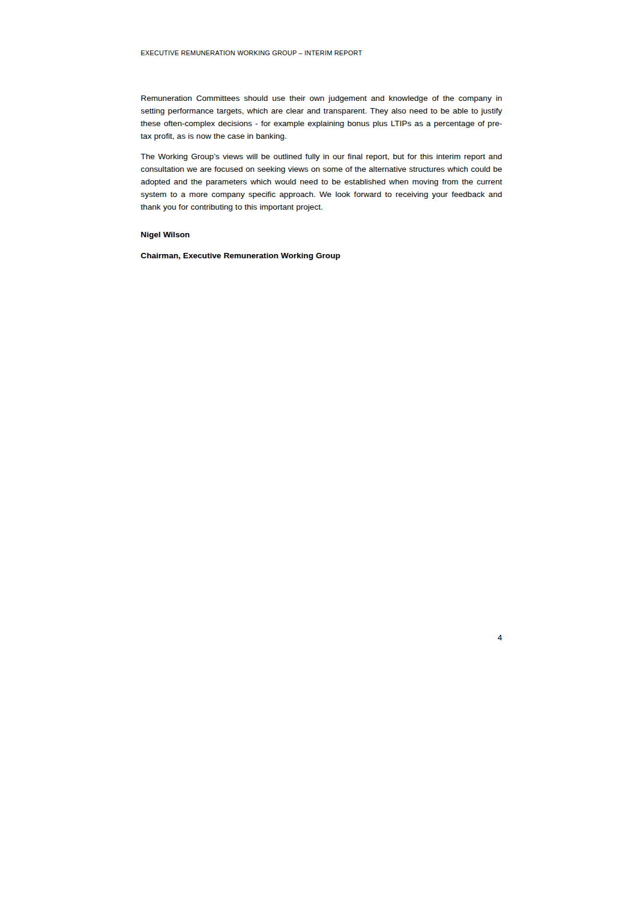EXECUTIVE REMUNERATION WORKING GROUP – INTERIM REPORT
Remuneration Committees should use their own judgement and knowledge of the company in setting performance targets, which are clear and transparent. They also need to be able to justify these often-complex decisions - for example explaining bonus plus LTIPs as a percentage of pre-tax profit, as is now the case in banking.
The Working Group’s views will be outlined fully in our final report, but for this interim report and consultation we are focused on seeking views on some of the alternative structures which could be adopted and the parameters which would need to be established when moving from the current system to a more company specific approach. We look forward to receiving your feedback and thank you for contributing to this important project.
Nigel Wilson
Chairman, Executive Remuneration Working Group
4